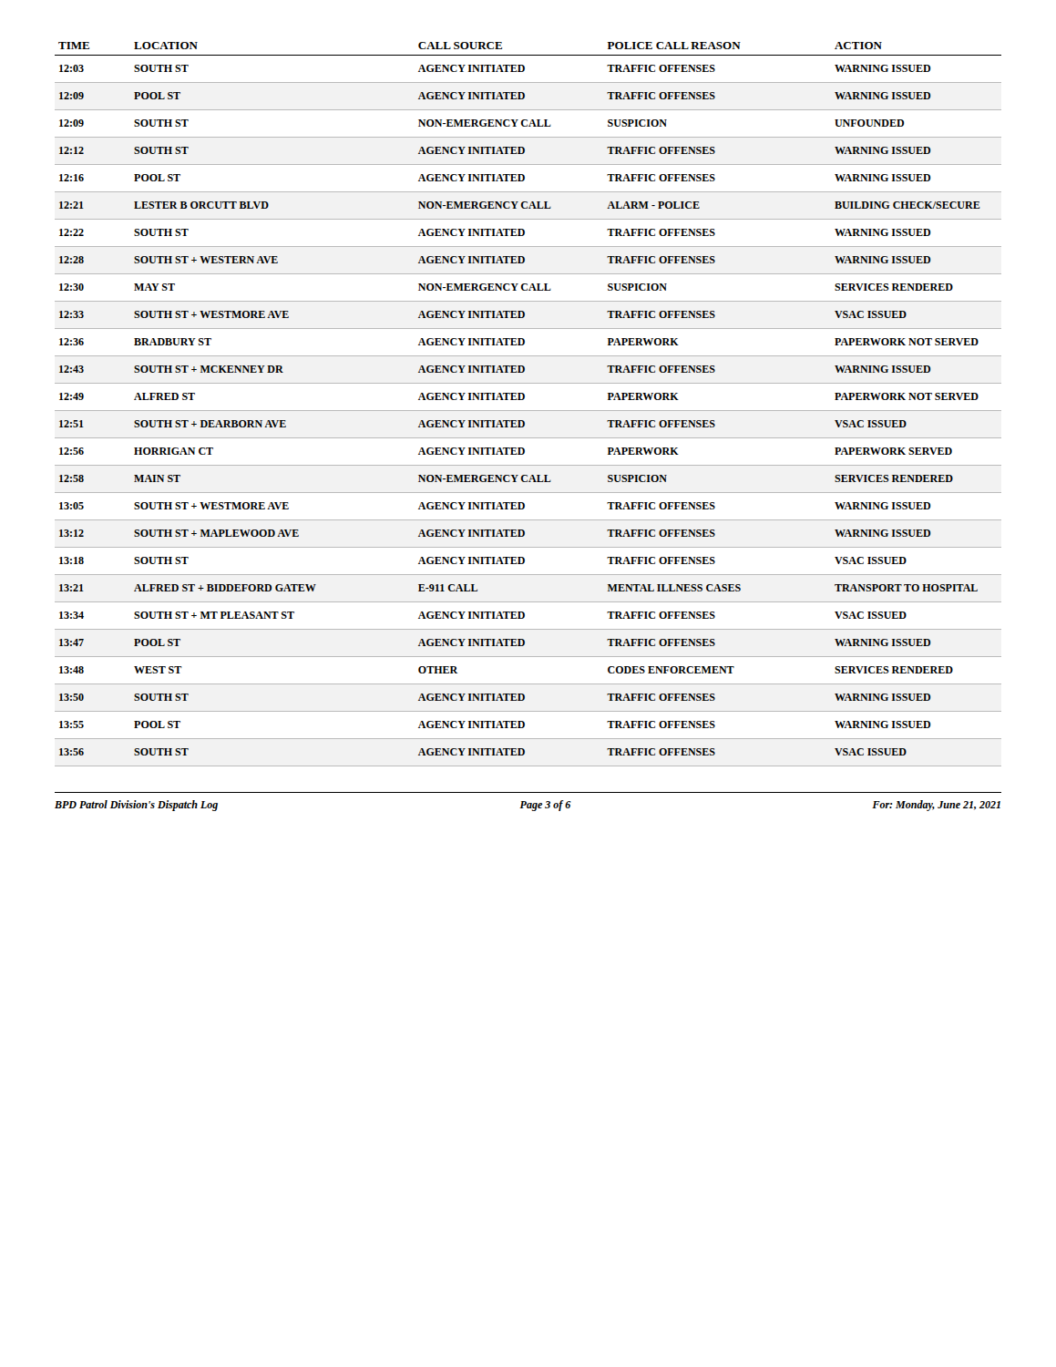| TIME | LOCATION | CALL SOURCE | POLICE CALL REASON | ACTION |
| --- | --- | --- | --- | --- |
| 12:03 | SOUTH ST | AGENCY INITIATED | TRAFFIC OFFENSES | WARNING ISSUED |
| 12:09 | POOL ST | AGENCY INITIATED | TRAFFIC OFFENSES | WARNING ISSUED |
| 12:09 | SOUTH ST | NON-EMERGENCY CALL | SUSPICION | UNFOUNDED |
| 12:12 | SOUTH ST | AGENCY INITIATED | TRAFFIC OFFENSES | WARNING ISSUED |
| 12:16 | POOL ST | AGENCY INITIATED | TRAFFIC OFFENSES | WARNING ISSUED |
| 12:21 | LESTER B ORCUTT BLVD | NON-EMERGENCY CALL | ALARM - POLICE | BUILDING CHECK/SECURE |
| 12:22 | SOUTH ST | AGENCY INITIATED | TRAFFIC OFFENSES | WARNING ISSUED |
| 12:28 | SOUTH ST + WESTERN AVE | AGENCY INITIATED | TRAFFIC OFFENSES | WARNING ISSUED |
| 12:30 | MAY ST | NON-EMERGENCY CALL | SUSPICION | SERVICES RENDERED |
| 12:33 | SOUTH ST + WESTMORE AVE | AGENCY INITIATED | TRAFFIC OFFENSES | VSAC ISSUED |
| 12:36 | BRADBURY ST | AGENCY INITIATED | PAPERWORK | PAPERWORK NOT SERVED |
| 12:43 | SOUTH ST + MCKENNEY DR | AGENCY INITIATED | TRAFFIC OFFENSES | WARNING ISSUED |
| 12:49 | ALFRED ST | AGENCY INITIATED | PAPERWORK | PAPERWORK NOT SERVED |
| 12:51 | SOUTH ST + DEARBORN AVE | AGENCY INITIATED | TRAFFIC OFFENSES | VSAC ISSUED |
| 12:56 | HORRIGAN CT | AGENCY INITIATED | PAPERWORK | PAPERWORK SERVED |
| 12:58 | MAIN ST | NON-EMERGENCY CALL | SUSPICION | SERVICES RENDERED |
| 13:05 | SOUTH ST + WESTMORE AVE | AGENCY INITIATED | TRAFFIC OFFENSES | WARNING ISSUED |
| 13:12 | SOUTH ST + MAPLEWOOD AVE | AGENCY INITIATED | TRAFFIC OFFENSES | WARNING ISSUED |
| 13:18 | SOUTH ST | AGENCY INITIATED | TRAFFIC OFFENSES | VSAC ISSUED |
| 13:21 | ALFRED ST + BIDDEFORD GATEW | E-911 CALL | MENTAL ILLNESS CASES | TRANSPORT TO HOSPITAL |
| 13:34 | SOUTH ST + MT PLEASANT ST | AGENCY INITIATED | TRAFFIC OFFENSES | VSAC ISSUED |
| 13:47 | POOL ST | AGENCY INITIATED | TRAFFIC OFFENSES | WARNING ISSUED |
| 13:48 | WEST ST | OTHER | CODES ENFORCEMENT | SERVICES RENDERED |
| 13:50 | SOUTH ST | AGENCY INITIATED | TRAFFIC OFFENSES | WARNING ISSUED |
| 13:55 | POOL ST | AGENCY INITIATED | TRAFFIC OFFENSES | WARNING ISSUED |
| 13:56 | SOUTH ST | AGENCY INITIATED | TRAFFIC OFFENSES | VSAC ISSUED |
BPD Patrol Division's Dispatch Log Page 3 of 6 For: Monday, June 21, 2021